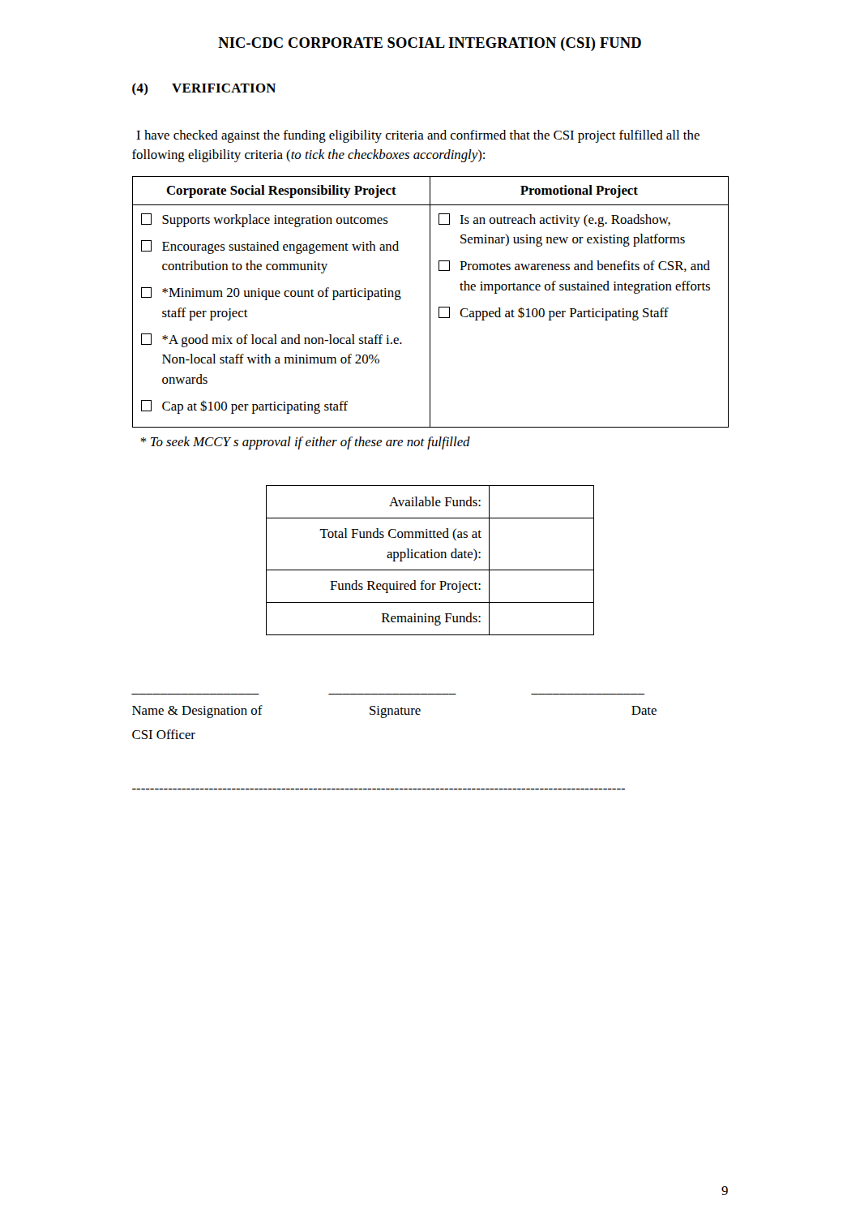NIC-CDC CORPORATE SOCIAL INTEGRATION (CSI) FUND
(4) VERIFICATION
I have checked against the funding eligibility criteria and confirmed that the CSI project fulfilled all the following eligibility criteria (to tick the checkboxes accordingly):
| Corporate Social Responsibility Project | Promotional Project |
| --- | --- |
| Supports workplace integration outcomes Encourages sustained engagement with and contribution to the community *Minimum 20 unique count of participating staff per project *A good mix of local and non-local staff i.e. Non-local staff with a minimum of 20% onwards Cap at $100 per participating staff | Is an outreach activity (e.g. Roadshow, Seminar) using new or existing platforms Promotes awareness and benefits of CSR, and the importance of sustained integration efforts Capped at $100 per Participating Staff |
* To seek MCCY s approval if either of these are not fulfilled
| Available Funds: | |
| Total Funds Committed (as at application date): | |
| Funds Required for Project: | |
| Remaining Funds: | |
__________________ __________________ ________________
Name & Designation of Signature Date
CSI Officer
-------------------------------------------------------------------------------------------------------------
9